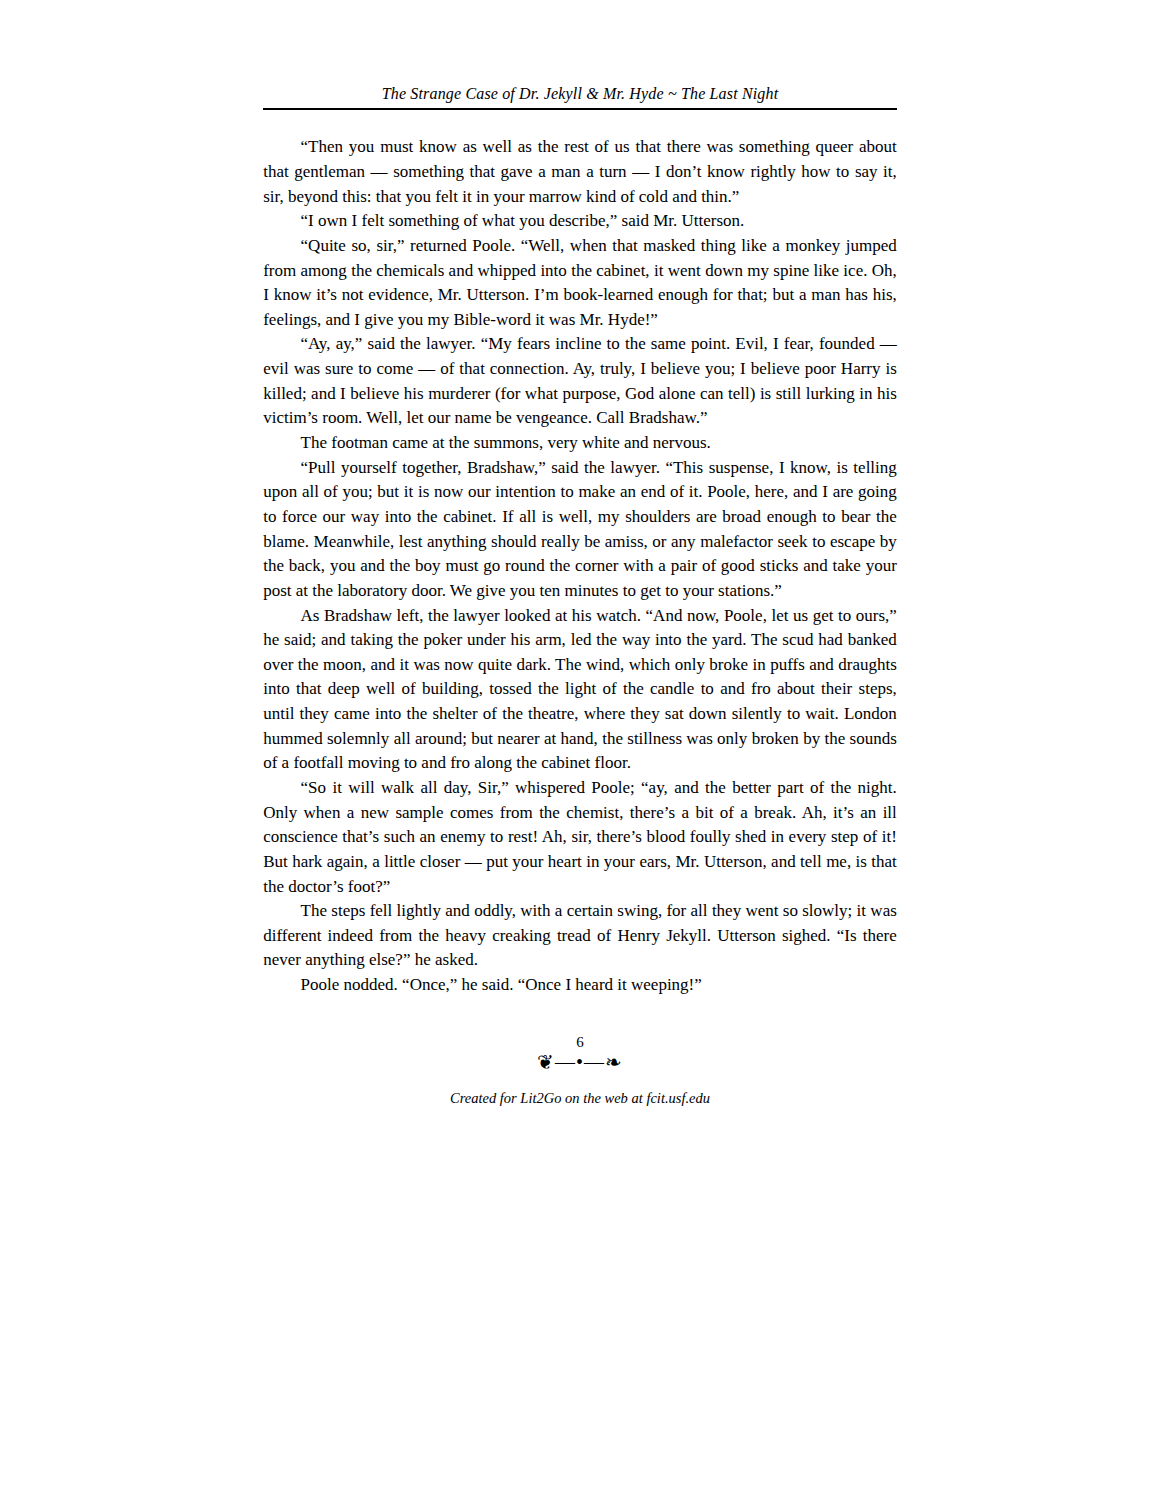The Strange Case of Dr. Jekyll & Mr. Hyde ~ The Last Night
“Then you must know as well as the rest of us that there was something queer about that gentleman — something that gave a man a turn — I don’t know rightly how to say it, sir, beyond this: that you felt it in your marrow kind of cold and thin.”
“I own I felt something of what you describe,” said Mr. Utterson.
“Quite so, sir,” returned Poole. “Well, when that masked thing like a monkey jumped from among the chemicals and whipped into the cabinet, it went down my spine like ice. Oh, I know it’s not evidence, Mr. Utterson. I’m book-learned enough for that; but a man has his, feelings, and I give you my Bible-word it was Mr. Hyde!”
“Ay, ay,” said the lawyer. “My fears incline to the same point. Evil, I fear, founded — evil was sure to come — of that connection. Ay, truly, I believe you; I believe poor Harry is killed; and I believe his murderer (for what purpose, God alone can tell) is still lurking in his victim’s room. Well, let our name be vengeance. Call Bradshaw.”
The footman came at the summons, very white and nervous.
“Pull yourself together, Bradshaw,” said the lawyer. “This suspense, I know, is telling upon all of you; but it is now our intention to make an end of it. Poole, here, and I are going to force our way into the cabinet. If all is well, my shoulders are broad enough to bear the blame. Meanwhile, lest anything should really be amiss, or any malefactor seek to escape by the back, you and the boy must go round the corner with a pair of good sticks and take your post at the laboratory door. We give you ten minutes to get to your stations.”
As Bradshaw left, the lawyer looked at his watch. “And now, Poole, let us get to ours,” he said; and taking the poker under his arm, led the way into the yard. The scud had banked over the moon, and it was now quite dark. The wind, which only broke in puffs and draughts into that deep well of building, tossed the light of the candle to and fro about their steps, until they came into the shelter of the theatre, where they sat down silently to wait. London hummed solemnly all around; but nearer at hand, the stillness was only broken by the sounds of a footfall moving to and fro along the cabinet floor.
“So it will walk all day, Sir,” whispered Poole; “ay, and the better part of the night. Only when a new sample comes from the chemist, there’s a bit of a break. Ah, it’s an ill conscience that’s such an enemy to rest! Ah, sir, there’s blood foully shed in every step of it! But hark again, a little closer — put your heart in your ears, Mr. Utterson, and tell me, is that the doctor’s foot?”
The steps fell lightly and oddly, with a certain swing, for all they went so slowly; it was different indeed from the heavy creaking tread of Henry Jekyll. Utterson sighed. “Is there never anything else?” he asked.
Poole nodded. “Once,” he said. “Once I heard it weeping!”
6 ❦—•—❧
Created for Lit2Go on the web at fcit.usf.edu